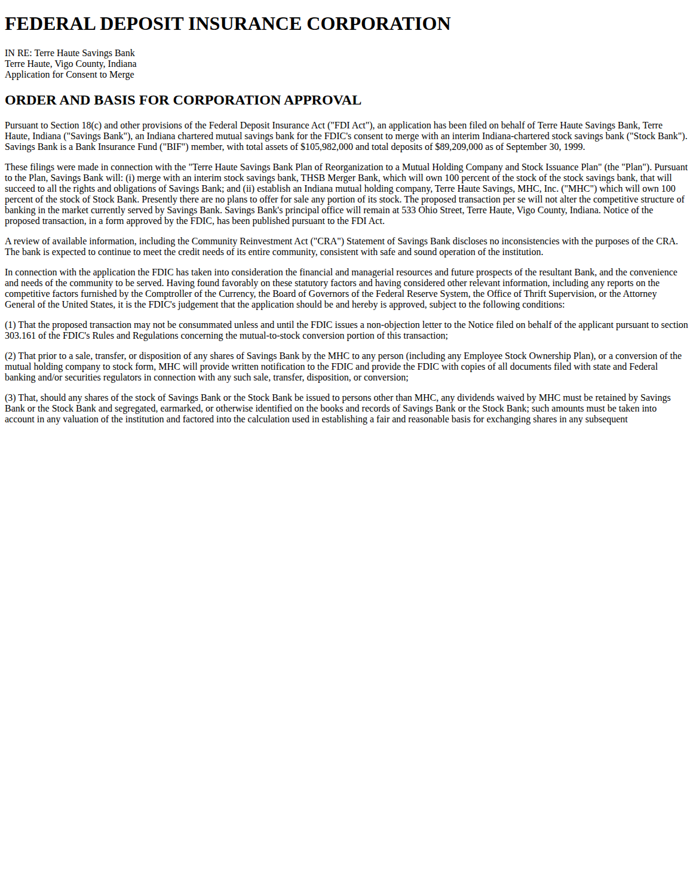FEDERAL DEPOSIT INSURANCE CORPORATION
IN RE: Terre Haute Savings Bank
Terre Haute, Vigo County, Indiana
Application for Consent to Merge
ORDER AND BASIS FOR CORPORATION APPROVAL
Pursuant to Section 18(c) and other provisions of the Federal Deposit Insurance Act ("FDI Act"), an application has been filed on behalf of Terre Haute Savings Bank, Terre Haute, Indiana ("Savings Bank"), an Indiana chartered mutual savings bank for the FDIC's consent to merge with an interim Indiana-chartered stock savings bank ("Stock Bank"). Savings Bank is a Bank Insurance Fund ("BIF") member, with total assets of $105,982,000 and total deposits of $89,209,000 as of September 30, 1999.
These filings were made in connection with the "Terre Haute Savings Bank Plan of Reorganization to a Mutual Holding Company and Stock Issuance Plan" (the "Plan"). Pursuant to the Plan, Savings Bank will: (i) merge with an interim stock savings bank, THSB Merger Bank, which will own 100 percent of the stock of the stock savings bank, that will succeed to all the rights and obligations of Savings Bank; and (ii) establish an Indiana mutual holding company, Terre Haute Savings, MHC, Inc. ("MHC") which will own 100 percent of the stock of Stock Bank. Presently there are no plans to offer for sale any portion of its stock. The proposed transaction per se will not alter the competitive structure of banking in the market currently served by Savings Bank. Savings Bank's principal office will remain at 533 Ohio Street, Terre Haute, Vigo County, Indiana. Notice of the proposed transaction, in a form approved by the FDIC, has been published pursuant to the FDI Act.
A review of available information, including the Community Reinvestment Act ("CRA") Statement of Savings Bank discloses no inconsistencies with the purposes of the CRA. The bank is expected to continue to meet the credit needs of its entire community, consistent with safe and sound operation of the institution.
In connection with the application the FDIC has taken into consideration the financial and managerial resources and future prospects of the resultant Bank, and the convenience and needs of the community to be served. Having found favorably on these statutory factors and having considered other relevant information, including any reports on the competitive factors furnished by the Comptroller of the Currency, the Board of Governors of the Federal Reserve System, the Office of Thrift Supervision, or the Attorney General of the United States, it is the FDIC's judgement that the application should be and hereby is approved, subject to the following conditions:
(1) That the proposed transaction may not be consummated unless and until the FDIC issues a non-objection letter to the Notice filed on behalf of the applicant pursuant to section 303.161 of the FDIC's Rules and Regulations concerning the mutual-to-stock conversion portion of this transaction;
(2) That prior to a sale, transfer, or disposition of any shares of Savings Bank by the MHC to any person (including any Employee Stock Ownership Plan), or a conversion of the mutual holding company to stock form, MHC will provide written notification to the FDIC and provide the FDIC with copies of all documents filed with state and Federal banking and/or securities regulators in connection with any such sale, transfer, disposition, or conversion;
(3) That, should any shares of the stock of Savings Bank or the Stock Bank be issued to persons other than MHC, any dividends waived by MHC must be retained by Savings Bank or the Stock Bank and segregated, earmarked, or otherwise identified on the books and records of Savings Bank or the Stock Bank; such amounts must be taken into account in any valuation of the institution and factored into the calculation used in establishing a fair and reasonable basis for exchanging shares in any subsequent